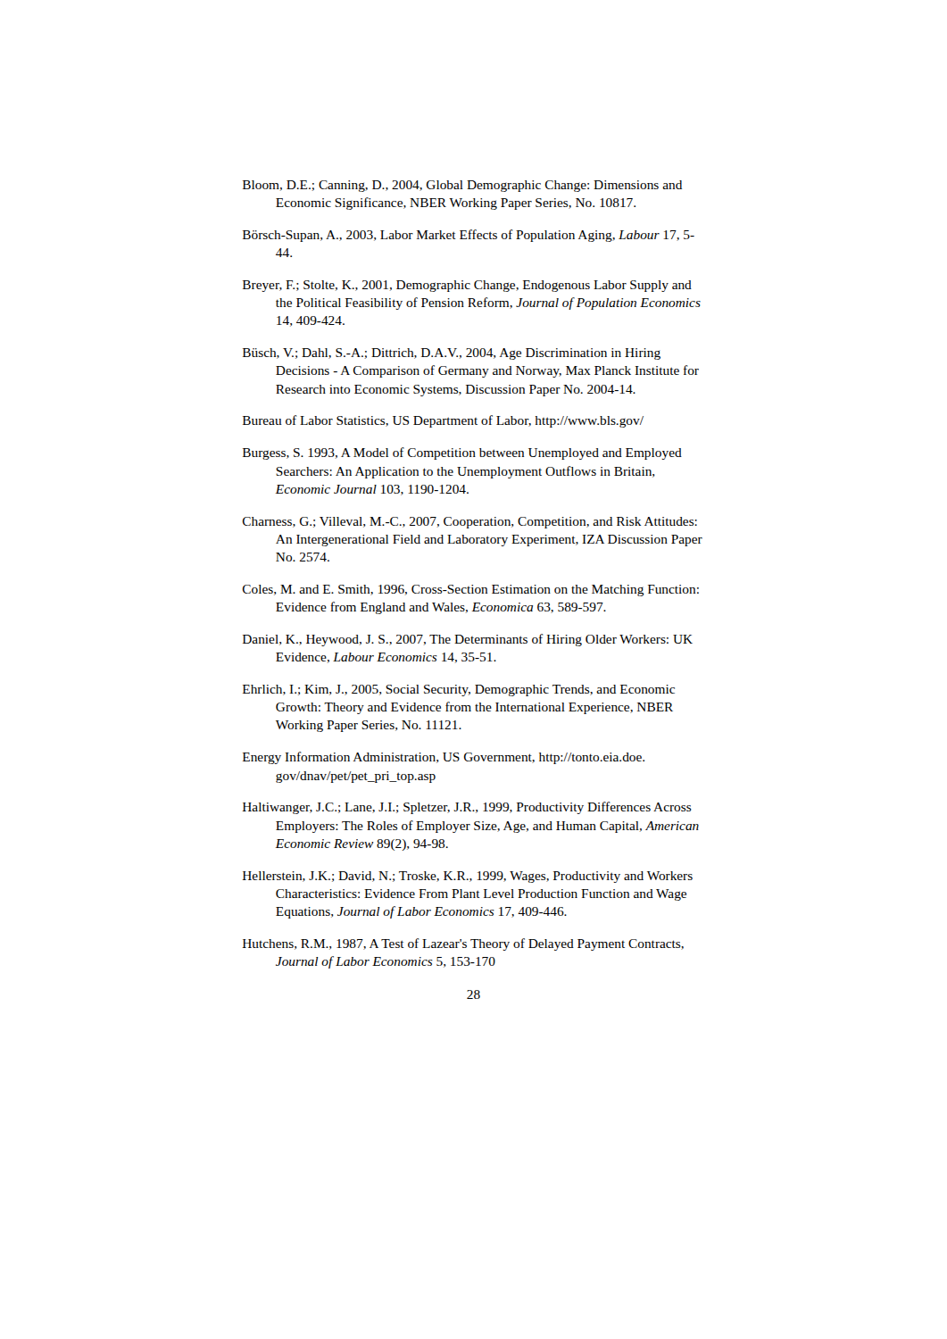Bloom, D.E.; Canning, D., 2004, Global Demographic Change: Dimensions and Economic Significance, NBER Working Paper Series, No. 10817.
Börsch-Supan, A., 2003, Labor Market Effects of Population Aging, Labour 17, 5-44.
Breyer, F.; Stolte, K., 2001, Demographic Change, Endogenous Labor Supply and the Political Feasibility of Pension Reform, Journal of Population Economics 14, 409-424.
Büsch, V.; Dahl, S.-A.; Dittrich, D.A.V., 2004, Age Discrimination in Hiring Decisions - A Comparison of Germany and Norway, Max Planck Institute for Research into Economic Systems, Discussion Paper No. 2004-14.
Bureau of Labor Statistics, US Department of Labor, http://www.bls.gov/
Burgess, S. 1993, A Model of Competition between Unemployed and Employed Searchers: An Application to the Unemployment Outflows in Britain, Economic Journal 103, 1190-1204.
Charness, G.; Villeval, M.-C., 2007, Cooperation, Competition, and Risk Attitudes: An Intergenerational Field and Laboratory Experiment, IZA Discussion Paper No. 2574.
Coles, M. and E. Smith, 1996, Cross-Section Estimation on the Matching Function: Evidence from England and Wales, Economica 63, 589-597.
Daniel, K., Heywood, J. S., 2007, The Determinants of Hiring Older Workers: UK Evidence, Labour Economics 14, 35-51.
Ehrlich, I.; Kim, J., 2005, Social Security, Demographic Trends, and Economic Growth: Theory and Evidence from the International Experience, NBER Working Paper Series, No. 11121.
Energy Information Administration, US Government, http://tonto.eia.doe. gov/dnav/pet/pet_pri_top.asp
Haltiwanger, J.C.; Lane, J.I.; Spletzer, J.R., 1999, Productivity Differences Across Employers: The Roles of Employer Size, Age, and Human Capital, American Economic Review 89(2), 94-98.
Hellerstein, J.K.; David, N.; Troske, K.R., 1999, Wages, Productivity and Workers Characteristics: Evidence From Plant Level Production Function and Wage Equations, Journal of Labor Economics 17, 409-446.
Hutchens, R.M., 1987, A Test of Lazear's Theory of Delayed Payment Contracts, Journal of Labor Economics 5, 153-170
28